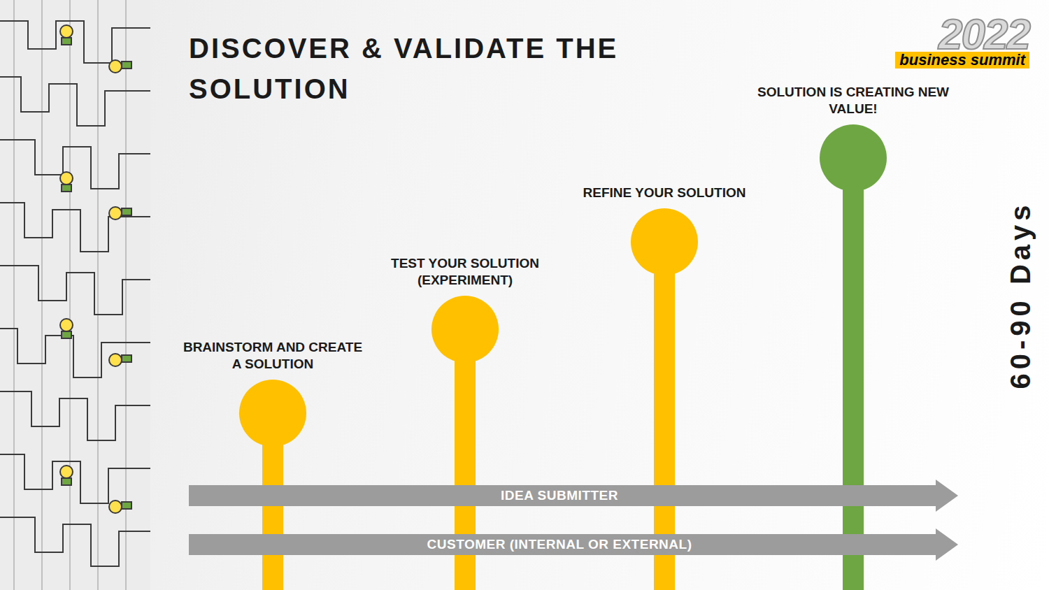2022
business summit
Discover & Validate the Solution
60-90 Days
Brainstorm and Create a Solution
Test Your Solution (Experiment)
Refine Your Solution
Solution is Creating New Value!
Idea Submitter
Customer (Internal or External)